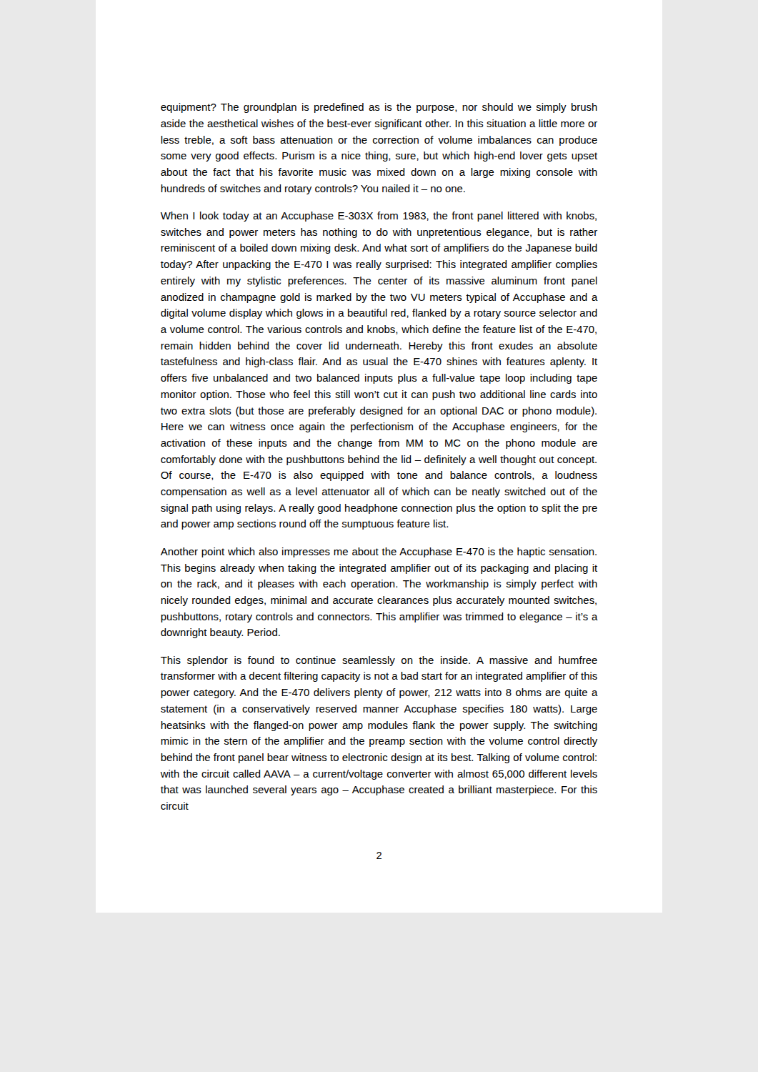equipment? The groundplan is predefined as is the purpose, nor should we simply brush aside the aesthetical wishes of the best-ever significant other. In this situation a little more or less treble, a soft bass attenuation or the correction of volume imbalances can produce some very good effects. Purism is a nice thing, sure, but which high-end lover gets upset about the fact that his favorite music was mixed down on a large mixing console with hundreds of switches and rotary controls? You nailed it – no one.
When I look today at an Accuphase E-303X from 1983, the front panel littered with knobs, switches and power meters has nothing to do with unpretentious elegance, but is rather reminiscent of a boiled down mixing desk. And what sort of amplifiers do the Japanese build today? After unpacking the E-470 I was really surprised: This integrated amplifier complies entirely with my stylistic preferences. The center of its massive aluminum front panel anodized in champagne gold is marked by the two VU meters typical of Accuphase and a digital volume display which glows in a beautiful red, flanked by a rotary source selector and a volume control. The various controls and knobs, which define the feature list of the E-470, remain hidden behind the cover lid underneath. Hereby this front exudes an absolute tastefulness and high-class flair. And as usual the E-470 shines with features aplenty. It offers five unbalanced and two balanced inputs plus a full-value tape loop including tape monitor option. Those who feel this still won’t cut it can push two additional line cards into two extra slots (but those are preferably designed for an optional DAC or phono module). Here we can witness once again the perfectionism of the Accuphase engineers, for the activation of these inputs and the change from MM to MC on the phono module are comfortably done with the pushbuttons behind the lid – definitely a well thought out concept. Of course, the E-470 is also equipped with tone and balance controls, a loudness compensation as well as a level attenuator all of which can be neatly switched out of the signal path using relays. A really good headphone connection plus the option to split the pre and power amp sections round off the sumptuous feature list.
Another point which also impresses me about the Accuphase E-470 is the haptic sensation. This begins already when taking the integrated amplifier out of its packaging and placing it on the rack, and it pleases with each operation. The workmanship is simply perfect with nicely rounded edges, minimal and accurate clearances plus accurately mounted switches, pushbuttons, rotary controls and connectors. This amplifier was trimmed to elegance – it’s a downright beauty. Period.
This splendor is found to continue seamlessly on the inside. A massive and humfree transformer with a decent filtering capacity is not a bad start for an integrated amplifier of this power category. And the E-470 delivers plenty of power, 212 watts into 8 ohms are quite a statement (in a conservatively reserved manner Accuphase specifies 180 watts). Large heatsinks with the flanged-on power amp modules flank the power supply. The switching mimic in the stern of the amplifier and the preamp section with the volume control directly behind the front panel bear witness to electronic design at its best. Talking of volume control: with the circuit called AAVA – a current/voltage converter with almost 65,000 different levels that was launched several years ago – Accuphase created a brilliant masterpiece. For this circuit
2